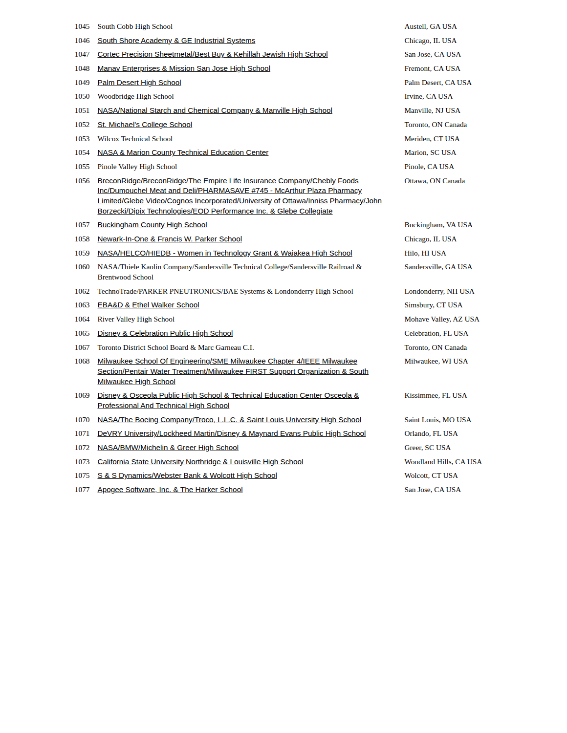| 1045 | South Cobb High School | Austell, GA USA |
| 1046 | South Shore Academy & GE Industrial Systems | Chicago, IL USA |
| 1047 | Cortec Precision Sheetmetal/Best Buy & Kehillah Jewish High School | San Jose, CA USA |
| 1048 | Manav Enterprises & Mission San Jose High School | Fremont, CA USA |
| 1049 | Palm Desert High School | Palm Desert, CA USA |
| 1050 | Woodbridge High School | Irvine, CA USA |
| 1051 | NASA/National Starch and Chemical Company & Manville High School | Manville, NJ USA |
| 1052 | St. Michael's College School | Toronto, ON Canada |
| 1053 | Wilcox Technical School | Meriden, CT USA |
| 1054 | NASA & Marion County Technical Education Center | Marion, SC USA |
| 1055 | Pinole Valley High School | Pinole, CA USA |
| 1056 | BreconRidge/BreconRidge/The Empire Life Insurance Company/Chebly Foods Inc/Dumouchel Meat and Deli/PHARMASAVE #745 - McArthur Plaza Pharmacy Limited/Glebe Video/Cognos Incorporated/University of Ottawa/Inniss Pharmacy/John Borzecki/Dipix Technologies/EOD Performance Inc. & Glebe Collegiate | Ottawa, ON Canada |
| 1057 | Buckingham County High School | Buckingham, VA USA |
| 1058 | Newark-In-One & Francis W. Parker School | Chicago, IL USA |
| 1059 | NASA/HELCO/HIEDB - Women in Technology Grant & Waiakea High School | Hilo, HI USA |
| 1060 | NASA/Thiele Kaolin Company/Sandersville Technical College/Sandersville Railroad & Brentwood School | Sandersville, GA USA |
| 1062 | TechnoTrade/PARKER PNEUTRONICS/BAE Systems & Londonderry High School | Londonderry, NH USA |
| 1063 | EBA&D & Ethel Walker School | Simsbury, CT USA |
| 1064 | River Valley High School | Mohave Valley, AZ USA |
| 1065 | Disney & Celebration Public High School | Celebration, FL USA |
| 1067 | Toronto District School Board & Marc Garneau C.I. | Toronto, ON Canada |
| 1068 | Milwaukee School Of Engineering/SME Milwaukee Chapter 4/IEEE Milwaukee Section/Pentair Water Treatment/Milwaukee FIRST Support Organization & South Milwaukee High School | Milwaukee, WI USA |
| 1069 | Disney & Osceola Public High School & Technical Education Center Osceola & Professional And Technical High School | Kissimmee, FL USA |
| 1070 | NASA/The Boeing Company/Troco, L.L.C. & Saint Louis University High School | Saint Louis, MO USA |
| 1071 | DeVRY University/Lockheed Martin/Disney & Maynard Evans Public High School | Orlando, FL USA |
| 1072 | NASA/BMW/Michelin & Greer High School | Greer, SC USA |
| 1073 | California State University Northridge & Louisville High School | Woodland Hills, CA USA |
| 1075 | S & S Dynamics/Webster Bank & Wolcott High School | Wolcott, CT USA |
| 1077 | Apogee Software, Inc. & The Harker School | San Jose, CA USA |